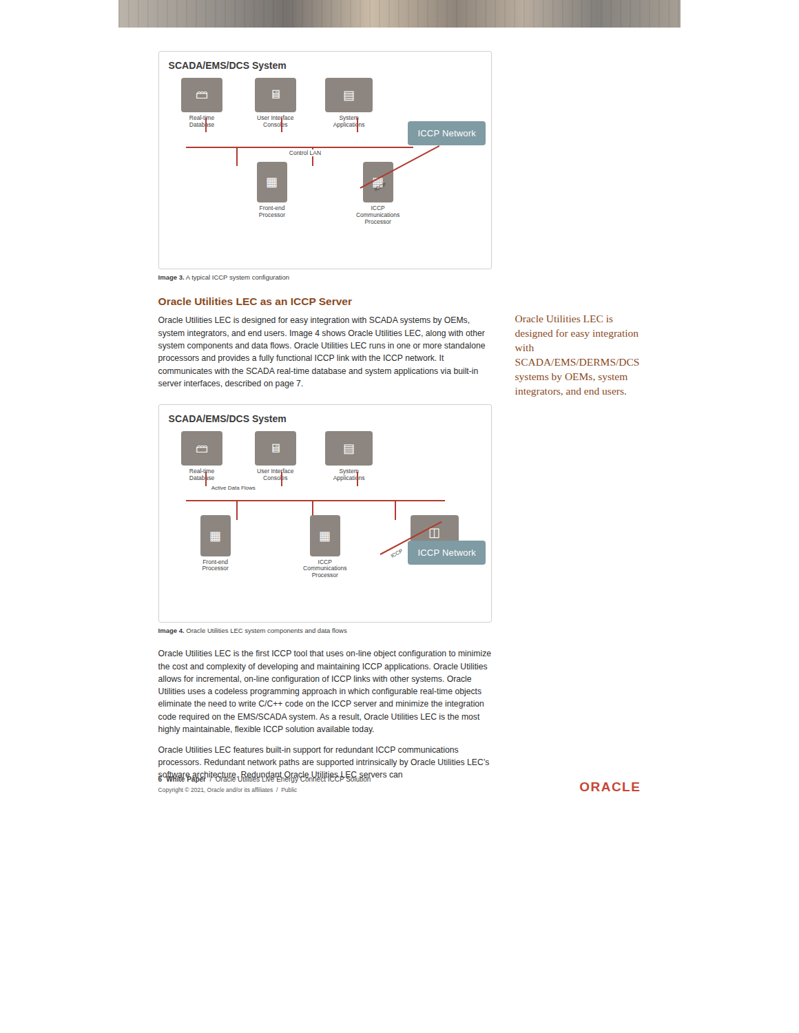SCADA/EMS/DCS System
🗃
Real-time
Database
🖥
User Interface
Consoles
▤
System
Applications
Control LAN
▦
Front-end
Processor
▦
ICCP
Communications
Processor
ICCP Network
ICCP
Image 3. A typical ICCP system configuration
Oracle Utilities LEC as an ICCP Server
Oracle Utilities LEC is designed for easy integration with SCADA systems by OEMs, system integrators, and end users. Image 4 shows Oracle Utilities LEC, along with other system components and data flows. Oracle Utilities LEC runs in one or more standalone processors and provides a fully functional ICCP link with the ICCP network. It communicates with the SCADA real-time database and system applications via built-in server interfaces, described on page 7.
SCADA/EMS/DCS System
🗃
Real-time
Database
🖥
User Interface
Consoles
▤
System
Applications
Active Data Flows
▦
Front-end
Processor
▦
ICCP
Communications
Processor
◫
Router
ICCP Network
ICCP
Image 4. Oracle Utilities LEC system components and data flows
Oracle Utilities LEC is the first ICCP tool that uses on-line object configuration to minimize the cost and complexity of developing and maintaining ICCP applications. Oracle Utilities allows for incremental, on-line configuration of ICCP links with other systems. Oracle Utilities uses a codeless programming approach in which configurable real-time objects eliminate the need to write C/C++ code on the ICCP server and minimize the integration code required on the EMS/SCADA system. As a result, Oracle Utilities LEC is the most highly maintainable, flexible ICCP solution available today.
Oracle Utilities LEC features built-in support for redundant ICCP communications processors. Redundant network paths are supported intrinsically by Oracle Utilities LEC’s software architecture. Redundant Oracle Utilities LEC servers can
Oracle Utilities LEC is designed for easy integration with SCADA/EMS/DERMS/DCS systems by OEMs, system integrators, and end users.
6 White Paper / Oracle Utilities Live Energy Connect ICCP Solution
Copyright © 2021, Oracle and/or its affiliates / Public
ORACLE